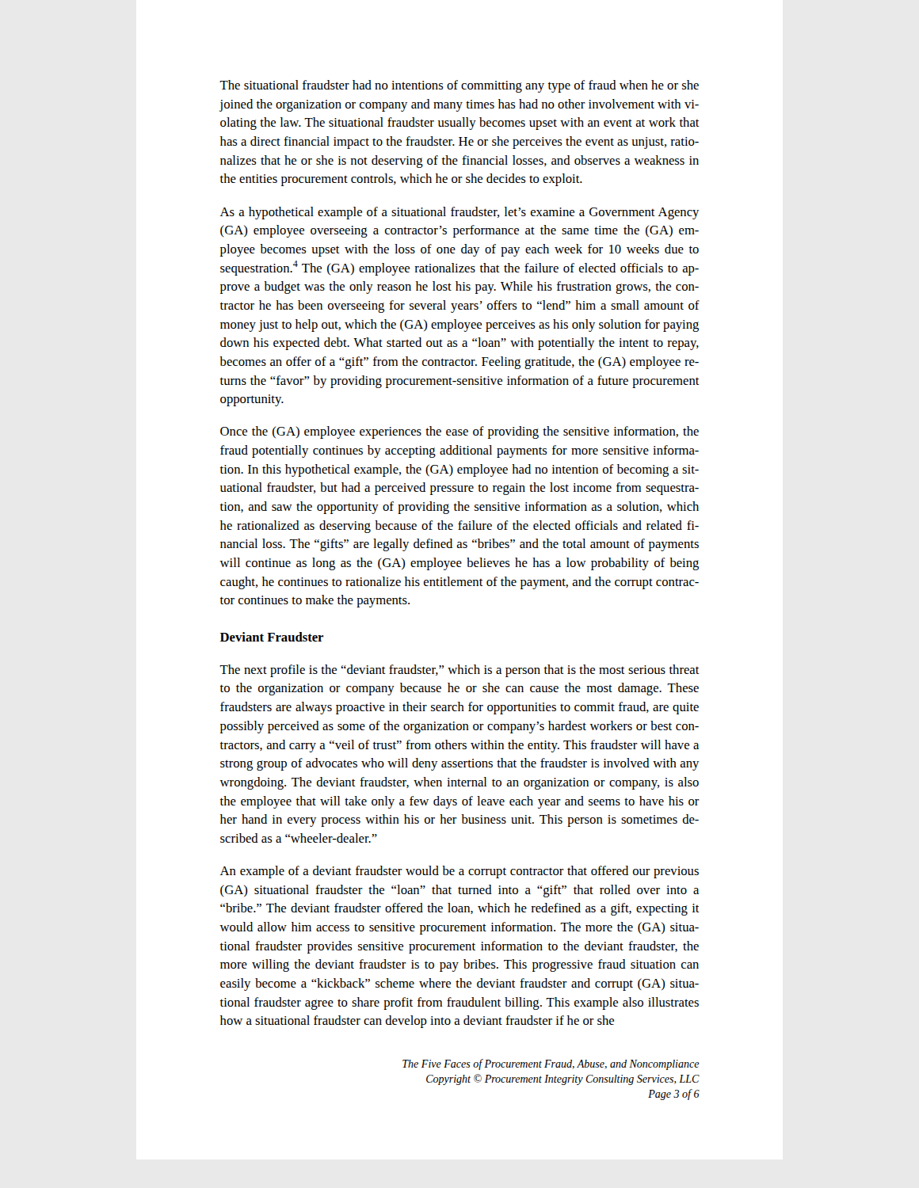The situational fraudster had no intentions of committing any type of fraud when he or she joined the organization or company and many times has had no other involvement with violating the law. The situational fraudster usually becomes upset with an event at work that has a direct financial impact to the fraudster. He or she perceives the event as unjust, rationalizes that he or she is not deserving of the financial losses, and observes a weakness in the entities procurement controls, which he or she decides to exploit.
As a hypothetical example of a situational fraudster, let’s examine a Government Agency (GA) employee overseeing a contractor’s performance at the same time the (GA) employee becomes upset with the loss of one day of pay each week for 10 weeks due to sequestration.4 The (GA) employee rationalizes that the failure of elected officials to approve a budget was the only reason he lost his pay. While his frustration grows, the contractor he has been overseeing for several years’ offers to “lend” him a small amount of money just to help out, which the (GA) employee perceives as his only solution for paying down his expected debt. What started out as a “loan” with potentially the intent to repay, becomes an offer of a “gift” from the contractor. Feeling gratitude, the (GA) employee returns the “favor” by providing procurement-sensitive information of a future procurement opportunity.
Once the (GA) employee experiences the ease of providing the sensitive information, the fraud potentially continues by accepting additional payments for more sensitive information. In this hypothetical example, the (GA) employee had no intention of becoming a situational fraudster, but had a perceived pressure to regain the lost income from sequestration, and saw the opportunity of providing the sensitive information as a solution, which he rationalized as deserving because of the failure of the elected officials and related financial loss. The “gifts” are legally defined as “bribes” and the total amount of payments will continue as long as the (GA) employee believes he has a low probability of being caught, he continues to rationalize his entitlement of the payment, and the corrupt contractor continues to make the payments.
Deviant Fraudster
The next profile is the “deviant fraudster,” which is a person that is the most serious threat to the organization or company because he or she can cause the most damage. These fraudsters are always proactive in their search for opportunities to commit fraud, are quite possibly perceived as some of the organization or company’s hardest workers or best contractors, and carry a “veil of trust” from others within the entity. This fraudster will have a strong group of advocates who will deny assertions that the fraudster is involved with any wrongdoing. The deviant fraudster, when internal to an organization or company, is also the employee that will take only a few days of leave each year and seems to have his or her hand in every process within his or her business unit. This person is sometimes described as a “wheeler-dealer.”
An example of a deviant fraudster would be a corrupt contractor that offered our previous (GA) situational fraudster the “loan” that turned into a “gift” that rolled over into a “bribe.” The deviant fraudster offered the loan, which he redefined as a gift, expecting it would allow him access to sensitive procurement information. The more the (GA) situational fraudster provides sensitive procurement information to the deviant fraudster, the more willing the deviant fraudster is to pay bribes. This progressive fraud situation can easily become a “kickback” scheme where the deviant fraudster and corrupt (GA) situational fraudster agree to share profit from fraudulent billing. This example also illustrates how a situational fraudster can develop into a deviant fraudster if he or she
The Five Faces of Procurement Fraud, Abuse, and Noncompliance
Copyright © Procurement Integrity Consulting Services, LLC
Page 3 of 6